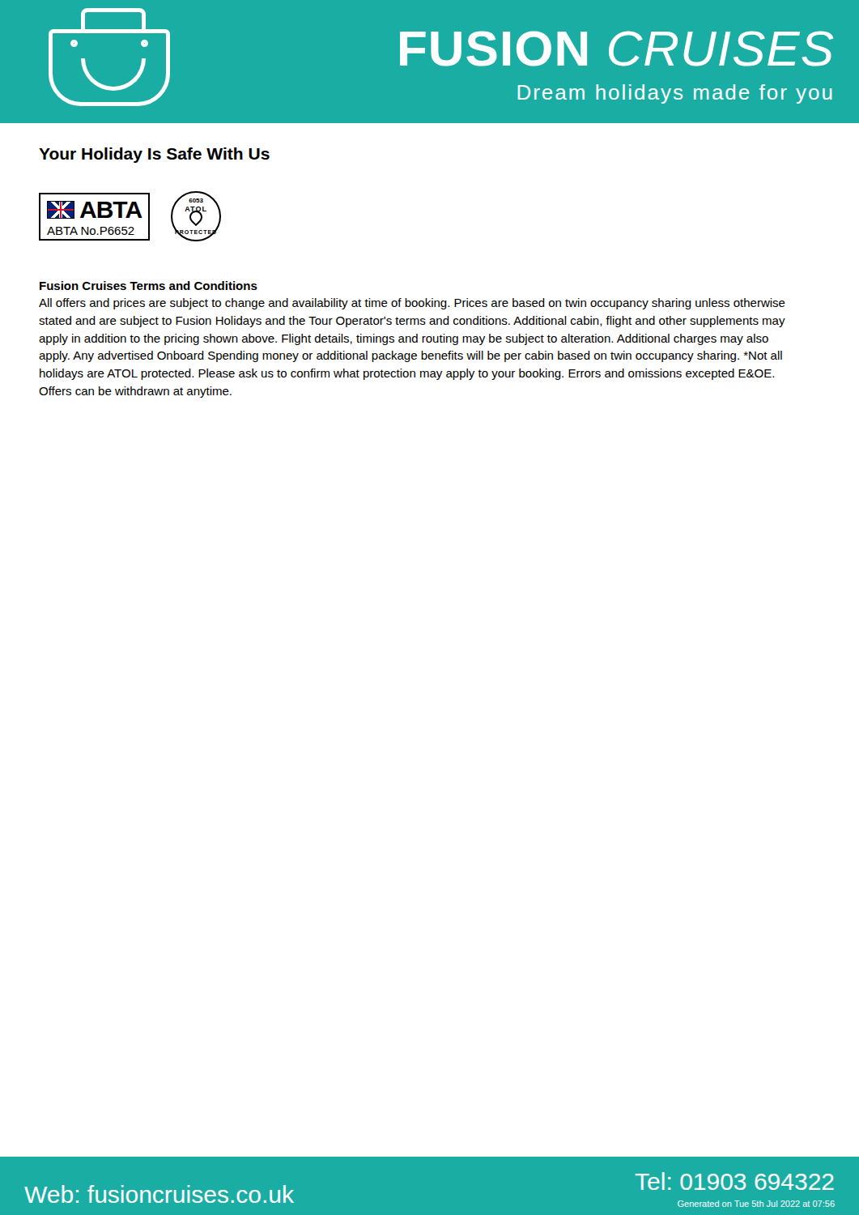FUSION CRUISES
Dream holidays made for you
Your Holiday Is Safe With Us
ABTA
ABTA No.P6652
6053 ATOL PROTECTED
Fusion Cruises Terms and Conditions
All offers and prices are subject to change and availability at time of booking. Prices are based on twin occupancy sharing unless otherwise stated and are subject to Fusion Holidays and the Tour Operator's terms and conditions. Additional cabin, flight and other supplements may apply in addition to the pricing shown above. Flight details, timings and routing may be subject to alteration. Additional charges may also apply. Any advertised Onboard Spending money or additional package benefits will be per cabin based on twin occupancy sharing. *Not all holidays are ATOL protected. Please ask us to confirm what protection may apply to your booking. Errors and omissions excepted E&OE. Offers can be withdrawn at anytime.
Web: fusioncruises.co.uk
Tel: 01903 694322
Generated on Tue 5th Jul 2022 at 07:56